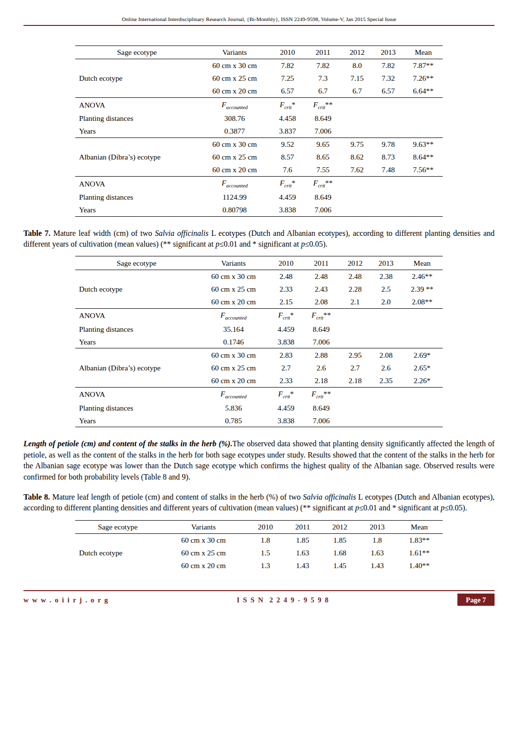Online International Interdisciplinary Research Journal, {Bi-Monthly}, ISSN 2249-9598, Volume-V, Jan 2015 Special Issue
| Sage ecotype | Variants | 2010 | 2011 | 2012 | 2013 | Mean |
| --- | --- | --- | --- | --- | --- | --- |
| Dutch ecotype | 60 cm x 30 cm | 7.82 | 7.82 | 8.0 | 7.82 | 7.87** |
| 60 cm x 25 cm | 7.25 | 7.3 | 7.15 | 7.32 | 7.26** |
| 60 cm x 20 cm | 6.57 | 6.7 | 6.7 | 6.57 | 6.64** |
| ANOVA | F accounted | F crit * | F crit ** | | | |
| Planting distances | 308.76 | 4.458 | 8.649 | | | |
| Years | 0.3877 | 3.837 | 7.006 | | | |
| Albanian (Dibra’s) ecotype | 60 cm x 30 cm | 9.52 | 9.65 | 9.75 | 9.78 | 9.63** |
| 60 cm x 25 cm | 8.57 | 8.65 | 8.62 | 8.73 | 8.64** |
| 60 cm x 20 cm | 7.6 | 7.55 | 7.62 | 7.48 | 7.56** |
| ANOVA | F accounted | F crit * | F crit ** | | | |
| Planting distances | 1124.99 | 4.459 | 8.649 | | | |
| Years | 0.80798 | 3.838 | 7.006 | | | |
Table 7. Mature leaf width (cm) of two Salvia officinalis L ecotypes (Dutch and Albanian ecotypes), according to different planting densities and different years of cultivation (mean values) (** significant at p≤0.01 and * significant at p≤0.05).
| Sage ecotype | Variants | 2010 | 2011 | 2012 | 2013 | Mean |
| --- | --- | --- | --- | --- | --- | --- |
| Dutch ecotype | 60 cm x 30 cm | 2.48 | 2.48 | 2.48 | 2.38 | 2.46** |
| 60 cm x 25 cm | 2.33 | 2.43 | 2.28 | 2.5 | 2.39 ** |
| 60 cm x 20 cm | 2.15 | 2.08 | 2.1 | 2.0 | 2.08** |
| ANOVA | F accounted | F crit * | F crit ** | | | |
| Planting distances | 35.164 | 4.459 | 8.649 | | | |
| Years | 0.1746 | 3.838 | 7.006 | | | |
| Albanian (Dibra’s) ecotype | 60 cm x 30 cm | 2.83 | 2.88 | 2.95 | 2.08 | 2.69* |
| 60 cm x 25 cm | 2.7 | 2.6 | 2.7 | 2.6 | 2.65* |
| 60 cm x 20 cm | 2.33 | 2.18 | 2.18 | 2.35 | 2.26* |
| ANOVA | F accounted | F crit * | F crit ** | | | |
| Planting distances | 5.836 | 4.459 | 8.649 | | | |
| Years | 0.785 | 3.838 | 7.006 | | | |
Length of petiole (cm) and content of the stalks in the herb (%). The observed data showed that planting density significantly affected the length of petiole, as well as the content of the stalks in the herb for both sage ecotypes under study. Results showed that the content of the stalks in the herb for the Albanian sage ecotype was lower than the Dutch sage ecotype which confirms the highest quality of the Albanian sage. Observed results were confirmed for both probability levels (Table 8 and 9).
Table 8. Mature leaf length of petiole (cm) and content of stalks in the herb (%) of two Salvia officinalis L ecotypes (Dutch and Albanian ecotypes), according to different planting densities and different years of cultivation (mean values) (** significant at p≤0.01 and * significant at p≤0.05).
| Sage ecotype | Variants | 2010 | 2011 | 2012 | 2013 | Mean |
| --- | --- | --- | --- | --- | --- | --- |
| Dutch ecotype | 60 cm x 30 cm | 1.8 | 1.85 | 1.85 | 1.8 | 1.83** |
| 60 cm x 25 cm | 1.5 | 1.63 | 1.68 | 1.63 | 1.61** |
| 60 cm x 20 cm | 1.3 | 1.43 | 1.45 | 1.43 | 1.40** |
w w w . o i i r j . o r g I S S N 2 2 4 9 - 9 5 9 8 Page 7